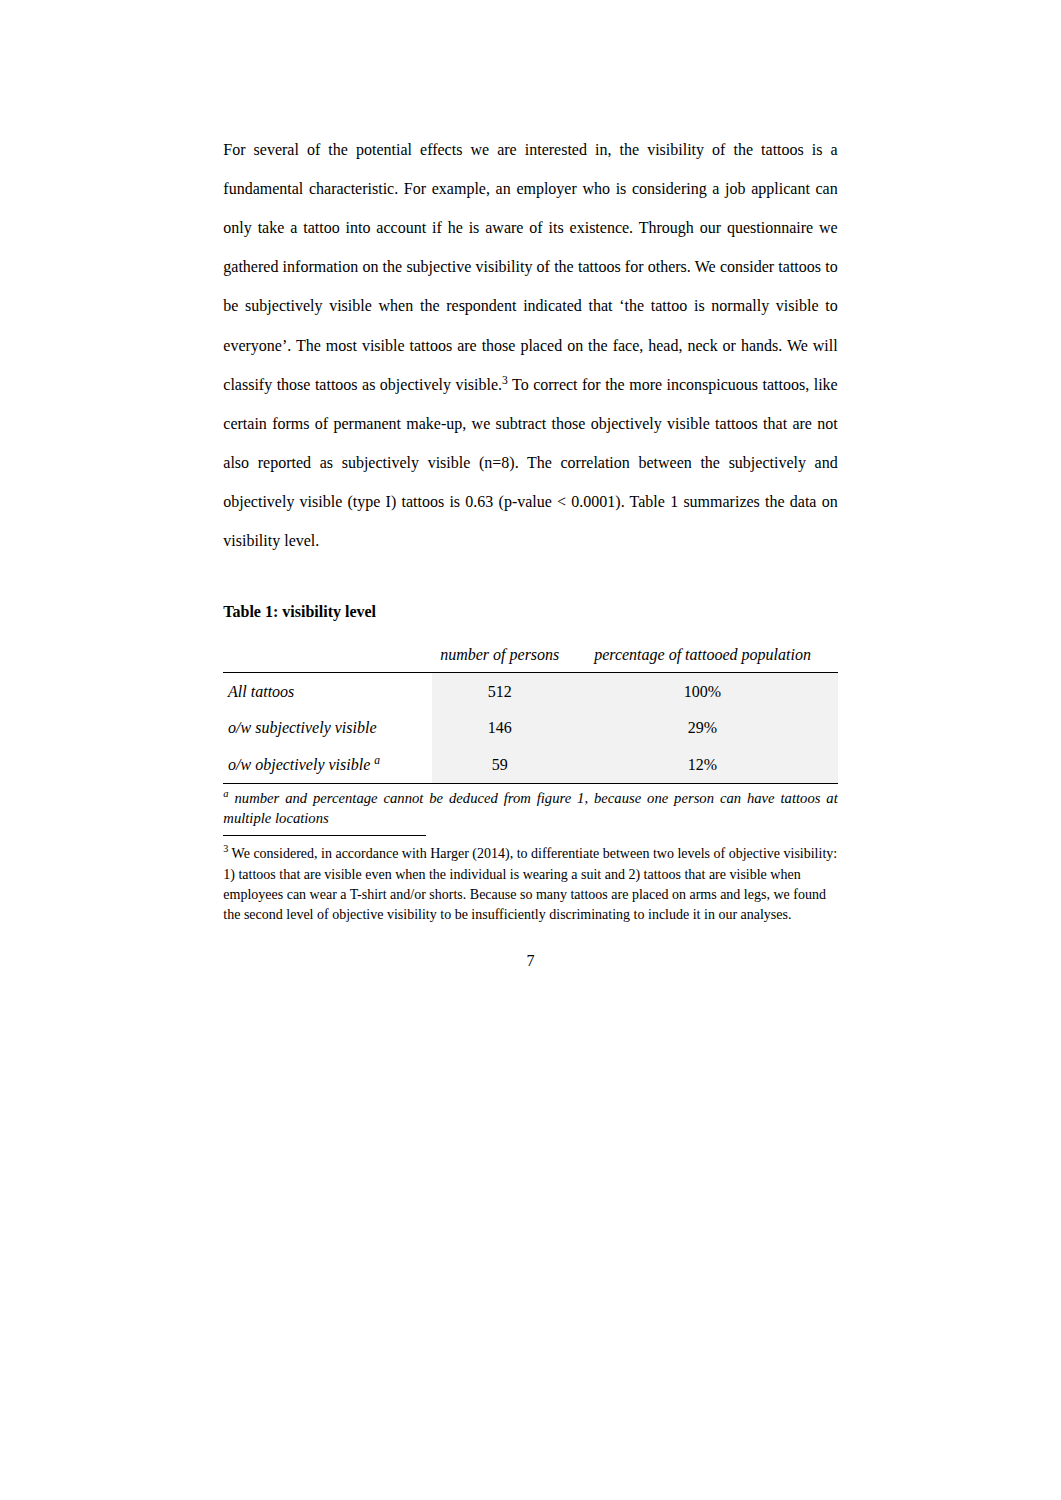For several of the potential effects we are interested in, the visibility of the tattoos is a fundamental characteristic. For example, an employer who is considering a job applicant can only take a tattoo into account if he is aware of its existence. Through our questionnaire we gathered information on the subjective visibility of the tattoos for others. We consider tattoos to be subjectively visible when the respondent indicated that ‘the tattoo is normally visible to everyone’. The most visible tattoos are those placed on the face, head, neck or hands. We will classify those tattoos as objectively visible.3 To correct for the more inconspicuous tattoos, like certain forms of permanent make-up, we subtract those objectively visible tattoos that are not also reported as subjectively visible (n=8). The correlation between the subjectively and objectively visible (type I) tattoos is 0.63 (p-value < 0.0001). Table 1 summarizes the data on visibility level.
Table 1: visibility level
| | number of persons | percentage of tattooed population |
| --- | --- | --- |
| All tattoos | 512 | 100% |
| o/w subjectively visible | 146 | 29% |
| o/w objectively visible a | 59 | 12% |
a number and percentage cannot be deduced from figure 1, because one person can have tattoos at multiple locations
3 We considered, in accordance with Harger (2014), to differentiate between two levels of objective visibility: 1) tattoos that are visible even when the individual is wearing a suit and 2) tattoos that are visible when employees can wear a T-shirt and/or shorts. Because so many tattoos are placed on arms and legs, we found the second level of objective visibility to be insufficiently discriminating to include it in our analyses.
7